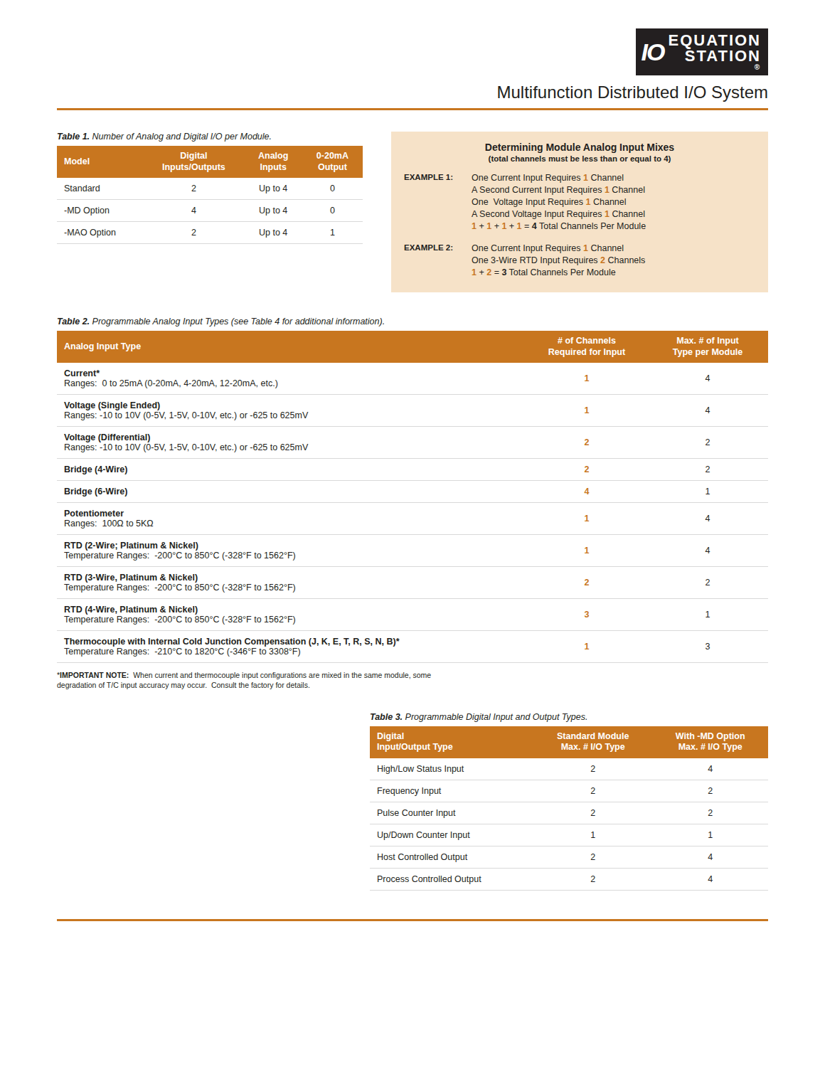IO EQUATION STATION®
Multifunction Distributed I/O System
Table 1. Number of Analog and Digital I/O per Module.
| Model | Digital Inputs/Outputs | Analog Inputs | 0-20mA Output |
| --- | --- | --- | --- |
| Standard | 2 | Up to 4 | 0 |
| -MD Option | 4 | Up to 4 | 0 |
| -MAO Option | 2 | Up to 4 | 1 |
Determining Module Analog Input Mixes
(total channels must be less than or equal to 4)
EXAMPLE 1:
One Current Input Requires 1 Channel
A Second Current Input Requires 1 Channel
One Voltage Input Requires 1 Channel
A Second Voltage Input Requires 1 Channel
1 + 1 + 1 + 1 = 4 Total Channels Per Module
EXAMPLE 2:
One Current Input Requires 1 Channel
One 3-Wire RTD Input Requires 2 Channels
1 + 2 = 3 Total Channels Per Module
Table 2. Programmable Analog Input Types (see Table 4 for additional information).
| Analog Input Type | # of Channels Required for Input | Max. # of Input Type per Module |
| --- | --- | --- |
| Current* Ranges: 0 to 25mA (0-20mA, 4-20mA, 12-20mA, etc.) | 1 | 4 |
| Voltage (Single Ended) Ranges: -10 to 10V (0-5V, 1-5V, 0-10V, etc.) or -625 to 625mV | 1 | 4 |
| Voltage (Differential) Ranges: -10 to 10V (0-5V, 1-5V, 0-10V, etc.) or -625 to 625mV | 2 | 2 |
| Bridge (4-Wire) | 2 | 2 |
| Bridge (6-Wire) | 4 | 1 |
| Potentiometer Ranges: 100Ω to 5KΩ | 1 | 4 |
| RTD (2-Wire; Platinum & Nickel) Temperature Ranges: -200°C to 850°C (-328°F to 1562°F) | 1 | 4 |
| RTD (3-Wire, Platinum & Nickel) Temperature Ranges: -200°C to 850°C (-328°F to 1562°F) | 2 | 2 |
| RTD (4-Wire, Platinum & Nickel) Temperature Ranges: -200°C to 850°C (-328°F to 1562°F) | 3 | 1 |
| Thermocouple with Internal Cold Junction Compensation (J, K, E, T, R, S, N, B)* Temperature Ranges: -210°C to 1820°C (-346°F to 3308°F) | 1 | 3 |
*IMPORTANT NOTE: When current and thermocouple input configurations are mixed in the same module, some degradation of T/C input accuracy may occur. Consult the factory for details.
Table 3. Programmable Digital Input and Output Types.
| Digital Input/Output Type | Standard Module Max. # I/O Type | With -MD Option Max. # I/O Type |
| --- | --- | --- |
| High/Low Status Input | 2 | 4 |
| Frequency Input | 2 | 2 |
| Pulse Counter Input | 2 | 2 |
| Up/Down Counter Input | 1 | 1 |
| Host Controlled Output | 2 | 4 |
| Process Controlled Output | 2 | 4 |